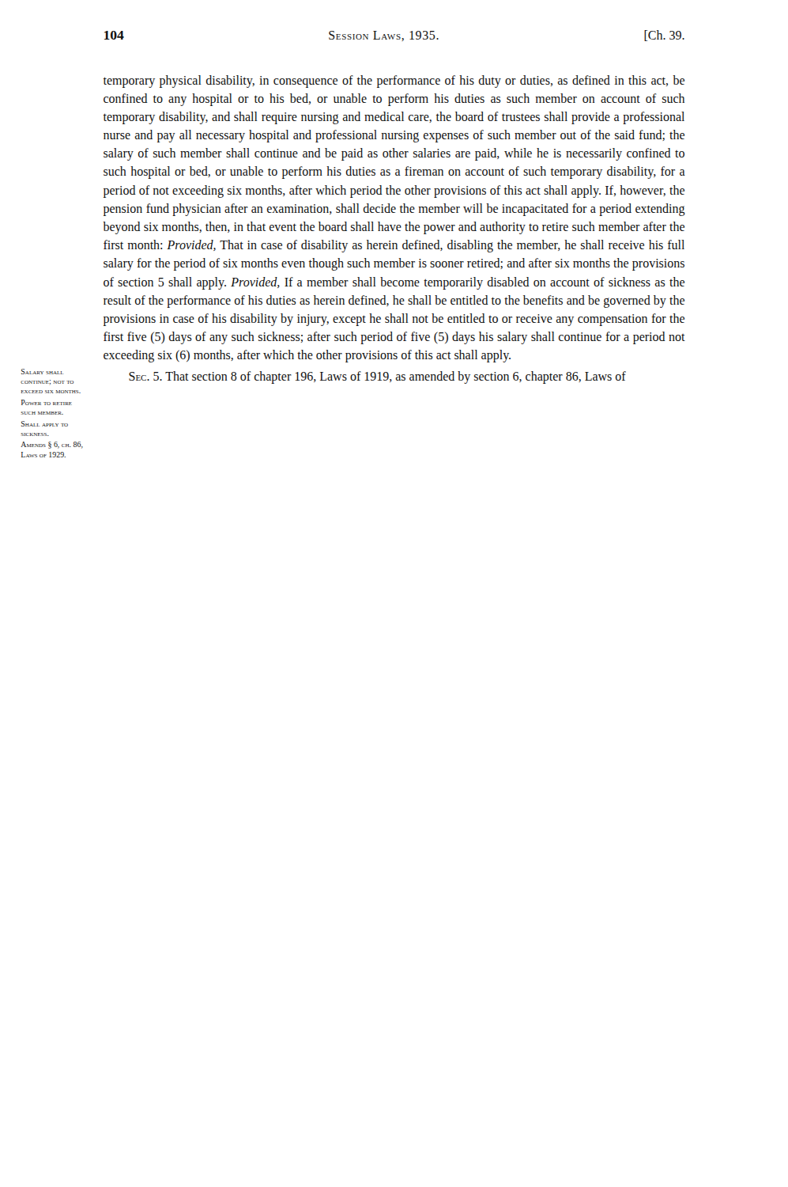104 Session Laws, 1935. [Ch. 39.
temporary physical disability, in consequence of the performance of his duty or duties, as defined in this act, be confined to any hospital or to his bed, or unable to perform his duties as such member on account of such temporary disability, and shall require nursing and medical care, the board of trustees shall provide a professional nurse and pay all necessary hospital and professional nursing expenses of such member out of the said fund; the salary of such member shall continue and be paid as other salaries are paid, while he is necessarily confined to such hospital or bed, or unable to perform his duties as a fireman on account of such temporary disability, for a period of not exceeding six months, after which period the other provisions of this act shall apply. If, however, the pension fund physician after an examination, shall decide the member will be incapacitated for a period extending beyond six months, then, in that event the board shall have the power and authority to retire such member after the first month: Provided, That in case of disability as herein defined, disabling the member, he shall receive his full salary for the period of six months even though such member is sooner retired; and after six months the provisions of section 5 shall apply. Provided, If a member shall become temporarily disabled on account of sickness as the result of the performance of his duties as herein defined, he shall be entitled to the benefits and be governed by the provisions in case of his disability by injury, except he shall not be entitled to or receive any compensation for the first five (5) days of any such sickness; after such period of five (5) days his salary shall continue for a period not exceeding six (6) months, after which the other provisions of this act shall apply.
Salary shall continue; not to exceed six months.
Power to retire such member.
Shall apply to sickness.
Amends § 6, ch. 86, Laws of 1929.
Sec. 5. That section 8 of chapter 196, Laws of 1919, as amended by section 6, chapter 86, Laws of